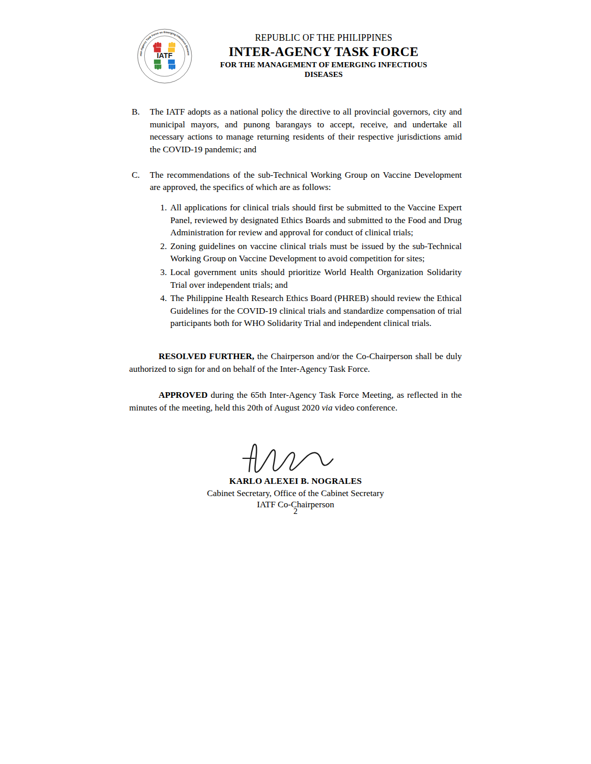Inter-Agency Task Force on Emerging Infectious Diseases IATF
REPUBLIC OF THE PHILIPPINES
INTER-AGENCY TASK FORCE
FOR THE MANAGEMENT OF EMERGING INFECTIOUS DISEASES
B. The IATF adopts as a national policy the directive to all provincial governors, city and municipal mayors, and punong barangays to accept, receive, and undertake all necessary actions to manage returning residents of their respective jurisdictions amid the COVID-19 pandemic; and
C. The recommendations of the sub-Technical Working Group on Vaccine Development are approved, the specifics of which are as follows:
1. All applications for clinical trials should first be submitted to the Vaccine Expert Panel, reviewed by designated Ethics Boards and submitted to the Food and Drug Administration for review and approval for conduct of clinical trials;
2. Zoning guidelines on vaccine clinical trials must be issued by the sub-Technical Working Group on Vaccine Development to avoid competition for sites;
3. Local government units should prioritize World Health Organization Solidarity Trial over independent trials; and
4. The Philippine Health Research Ethics Board (PHREB) should review the Ethical Guidelines for the COVID-19 clinical trials and standardize compensation of trial participants both for WHO Solidarity Trial and independent clinical trials.
RESOLVED FURTHER, the Chairperson and/or the Co-Chairperson shall be duly authorized to sign for and on behalf of the Inter-Agency Task Force.
APPROVED during the 65th Inter-Agency Task Force Meeting, as reflected in the minutes of the meeting, held this 20th of August 2020 via video conference.
KARLO ALEXEI B. NOGRALES
Cabinet Secretary, Office of the Cabinet Secretary
IATF Co-Chairperson
2